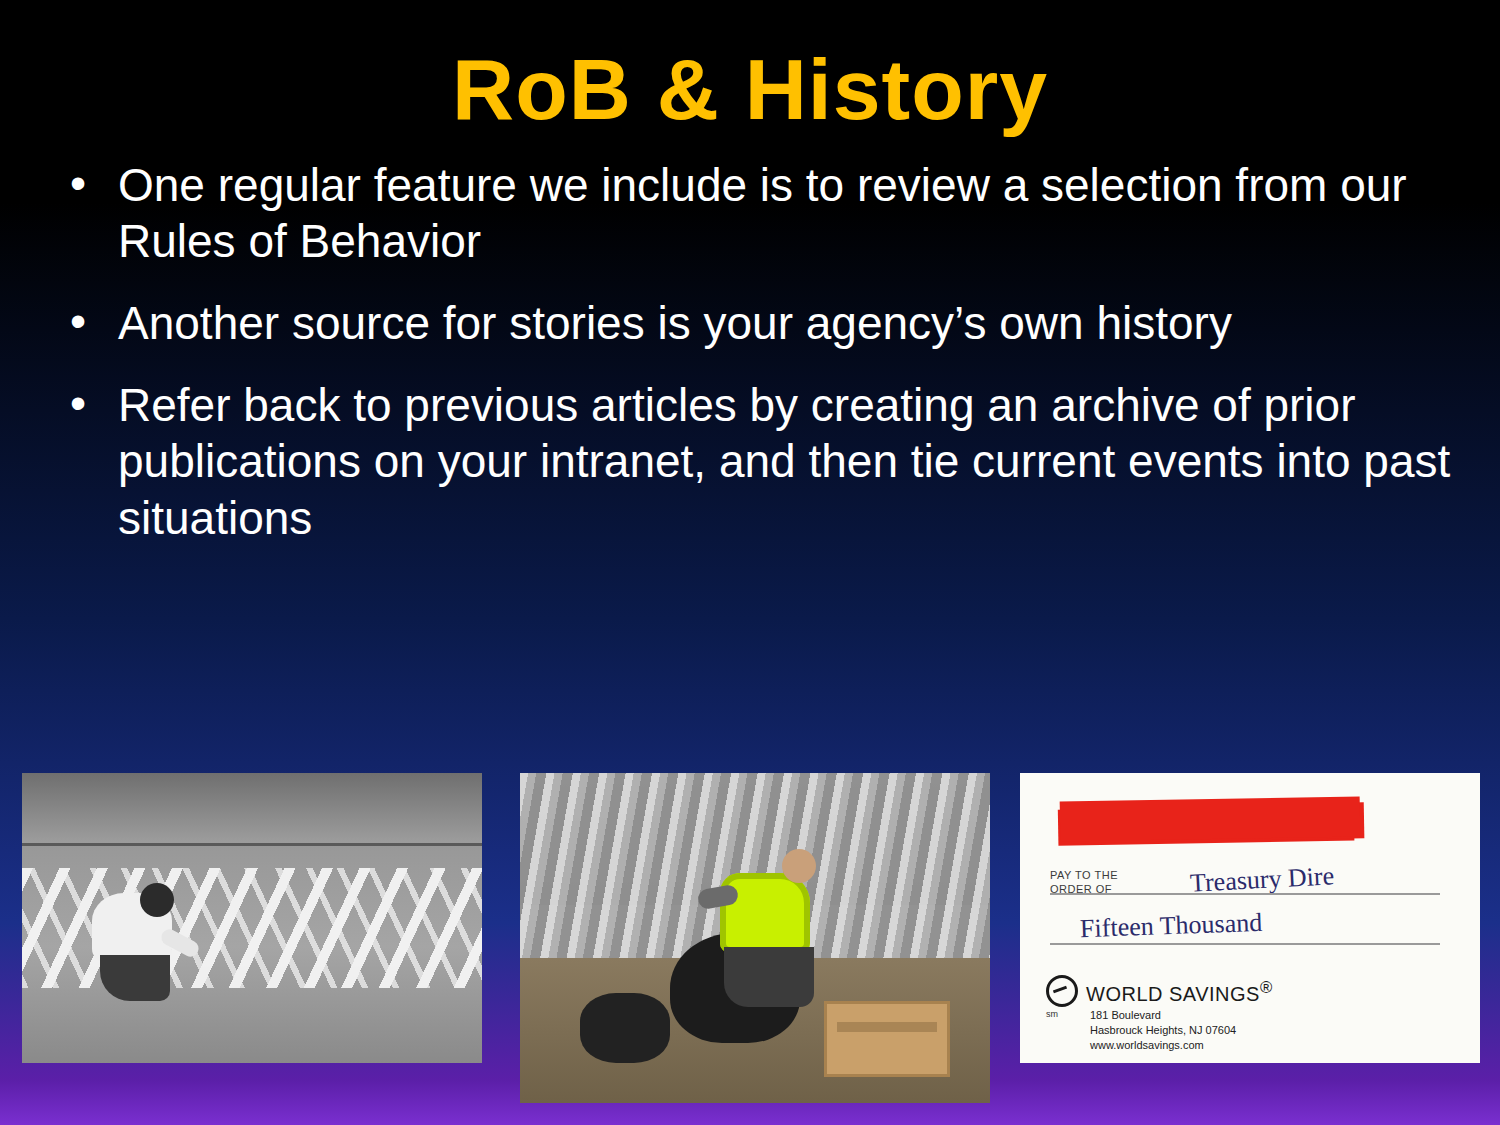RoB & History
One regular feature we include is to review a selection from our Rules of Behavior
Another source for stories is your agency’s own history
Refer back to previous articles by creating an archive of prior publications on your intranet, and then tie current events into past situations
PAY TO THE
ORDER OF
Treasury Dire
Fifteen Thousand
WORLD SAVINGS®
sm
181 Boulevard
Hasbrouck Heights, NJ 07604
www.worldsavings.com